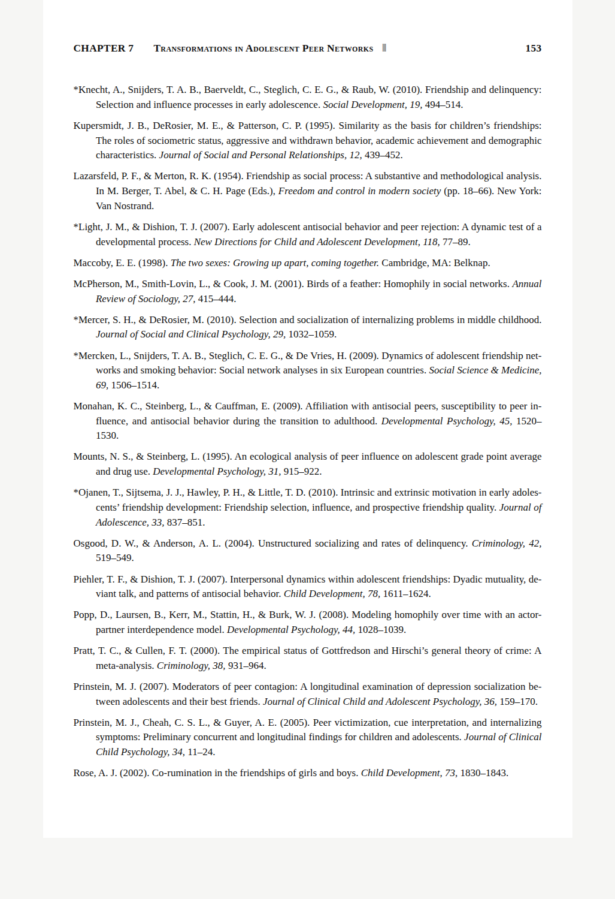153 CHAPTER 7 Transformations in Adolescent Peer Networks ⦀
*Knecht, A., Snijders, T. A. B., Baerveldt, C., Steglich, C. E. G., & Raub, W. (2010). Friendship and delinquency: Selection and influence processes in early adolescence. Social Development, 19, 494–514.
Kupersmidt, J. B., DeRosier, M. E., & Patterson, C. P. (1995). Similarity as the basis for children’s friendships: The roles of sociometric status, aggressive and withdrawn behavior, academic achievement and demographic characteristics. Journal of Social and Personal Relationships, 12, 439–452.
Lazarsfeld, P. F., & Merton, R. K. (1954). Friendship as social process: A substantive and methodological analysis. In M. Berger, T. Abel, & C. H. Page (Eds.), Freedom and control in modern society (pp. 18–66). New York: Van Nostrand.
*Light, J. M., & Dishion, T. J. (2007). Early adolescent antisocial behavior and peer rejection: A dynamic test of a developmental process. New Directions for Child and Adolescent Development, 118, 77–89.
Maccoby, E. E. (1998). The two sexes: Growing up apart, coming together. Cambridge, MA: Belknap.
McPherson, M., Smith-Lovin, L., & Cook, J. M. (2001). Birds of a feather: Homophily in social networks. Annual Review of Sociology, 27, 415–444.
*Mercer, S. H., & DeRosier, M. (2010). Selection and socialization of internalizing problems in middle childhood. Journal of Social and Clinical Psychology, 29, 1032–1059.
*Mercken, L., Snijders, T. A. B., Steglich, C. E. G., & De Vries, H. (2009). Dynamics of adolescent friendship networks and smoking behavior: Social network analyses in six European countries. Social Science & Medicine, 69, 1506–1514.
Monahan, K. C., Steinberg, L., & Cauffman, E. (2009). Affiliation with antisocial peers, susceptibility to peer influence, and antisocial behavior during the transition to adulthood. Developmental Psychology, 45, 1520–1530.
Mounts, N. S., & Steinberg, L. (1995). An ecological analysis of peer influence on adolescent grade point average and drug use. Developmental Psychology, 31, 915–922.
*Ojanen, T., Sijtsema, J. J., Hawley, P. H., & Little, T. D. (2010). Intrinsic and extrinsic motivation in early adolescents’ friendship development: Friendship selection, influence, and prospective friendship quality. Journal of Adolescence, 33, 837–851.
Osgood, D. W., & Anderson, A. L. (2004). Unstructured socializing and rates of delinquency. Criminology, 42, 519–549.
Piehler, T. F., & Dishion, T. J. (2007). Interpersonal dynamics within adolescent friendships: Dyadic mutuality, deviant talk, and patterns of antisocial behavior. Child Development, 78, 1611–1624.
Popp, D., Laursen, B., Kerr, M., Stattin, H., & Burk, W. J. (2008). Modeling homophily over time with an actor-partner interdependence model. Developmental Psychology, 44, 1028–1039.
Pratt, T. C., & Cullen, F. T. (2000). The empirical status of Gottfredson and Hirschi’s general theory of crime: A meta-analysis. Criminology, 38, 931–964.
Prinstein, M. J. (2007). Moderators of peer contagion: A longitudinal examination of depression socialization between adolescents and their best friends. Journal of Clinical Child and Adolescent Psychology, 36, 159–170.
Prinstein, M. J., Cheah, C. S. L., & Guyer, A. E. (2005). Peer victimization, cue interpretation, and internalizing symptoms: Preliminary concurrent and longitudinal findings for children and adolescents. Journal of Clinical Child Psychology, 34, 11–24.
Rose, A. J. (2002). Co-rumination in the friendships of girls and boys. Child Development, 73, 1830–1843.